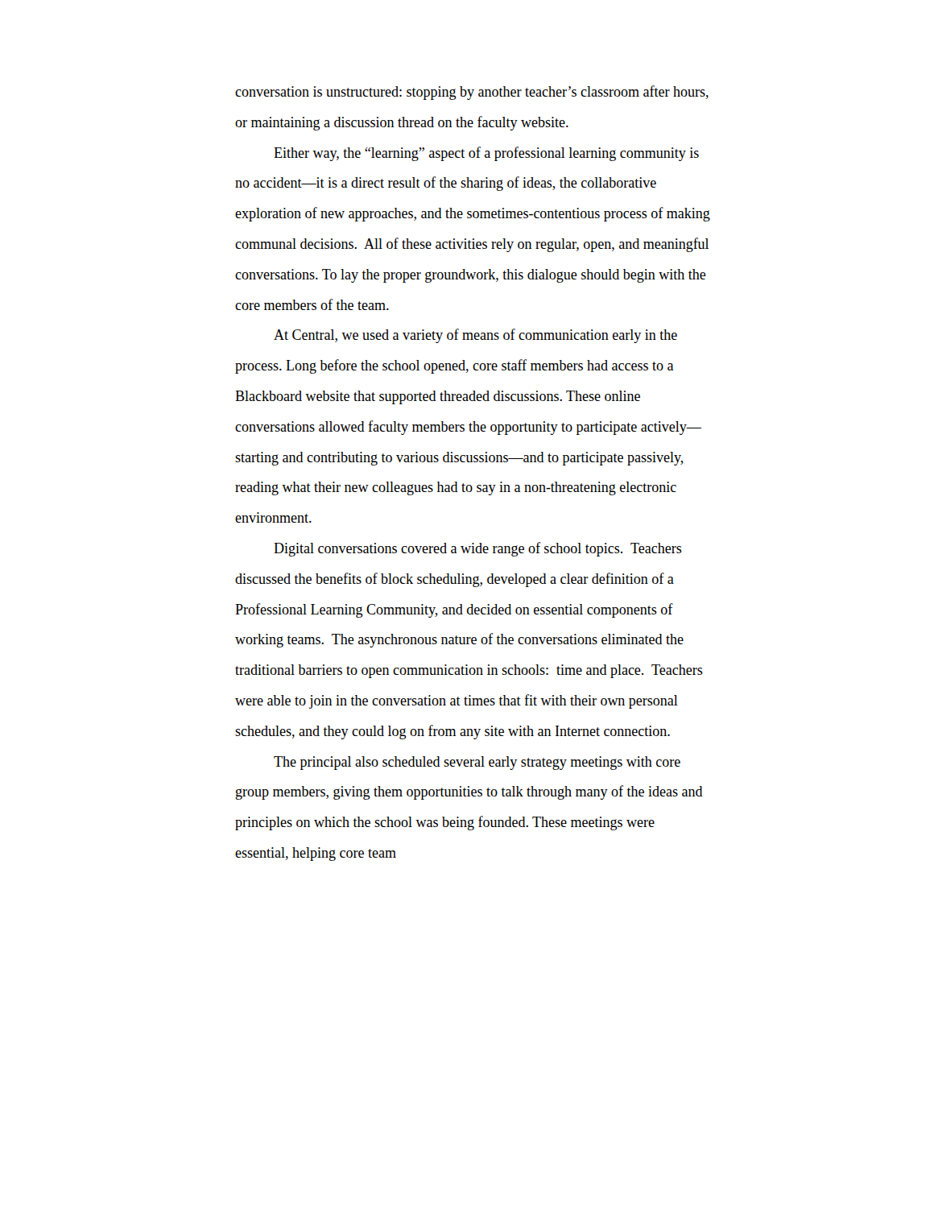conversation is unstructured: stopping by another teacher’s classroom after hours, or maintaining a discussion thread on the faculty website.
Either way, the “learning” aspect of a professional learning community is no accident—it is a direct result of the sharing of ideas, the collaborative exploration of new approaches, and the sometimes-contentious process of making communal decisions. All of these activities rely on regular, open, and meaningful conversations. To lay the proper groundwork, this dialogue should begin with the core members of the team.
At Central, we used a variety of means of communication early in the process. Long before the school opened, core staff members had access to a Blackboard website that supported threaded discussions. These online conversations allowed faculty members the opportunity to participate actively—starting and contributing to various discussions—and to participate passively, reading what their new colleagues had to say in a non-threatening electronic environment.
Digital conversations covered a wide range of school topics. Teachers discussed the benefits of block scheduling, developed a clear definition of a Professional Learning Community, and decided on essential components of working teams. The asynchronous nature of the conversations eliminated the traditional barriers to open communication in schools: time and place. Teachers were able to join in the conversation at times that fit with their own personal schedules, and they could log on from any site with an Internet connection.
The principal also scheduled several early strategy meetings with core group members, giving them opportunities to talk through many of the ideas and principles on which the school was being founded. These meetings were essential, helping core team